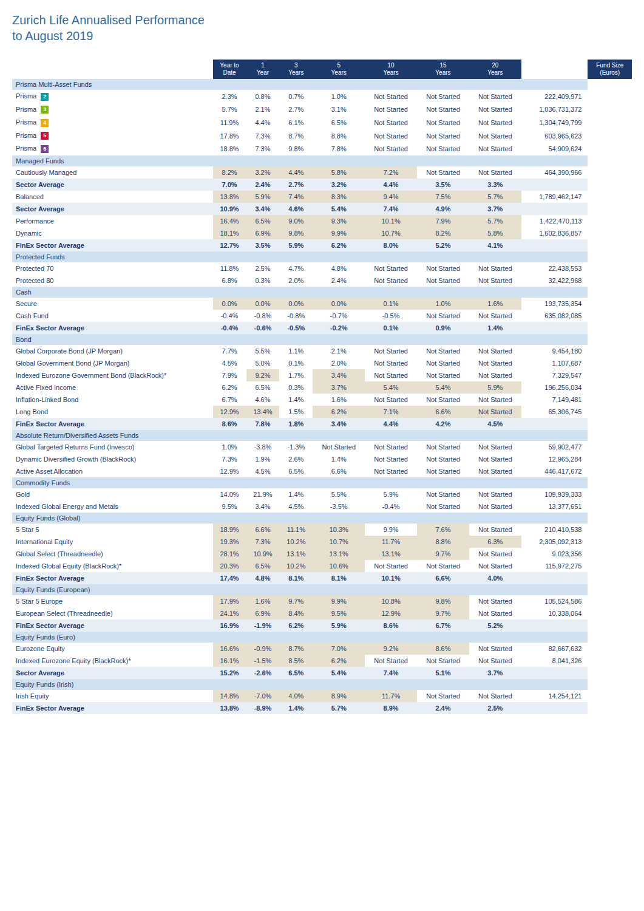Zurich Life Annualised Performance
to August 2019
| | Annualised | |
| --- | --- | --- |
| Year to Date | 1 Year | 3 Years | 5 Years | 10 Years | 15 Years | 20 Years | Fund Size (Euros) |
| Prisma Multi-Asset Funds |
| Prisma 2 | 2.3% | 0.8% | 0.7% | 1.0% | Not Started | Not Started | Not Started | 222,409,971 |
| Prisma 3 | 5.7% | 2.1% | 2.7% | 3.1% | Not Started | Not Started | Not Started | 1,036,731,372 |
| Prisma 4 | 11.9% | 4.4% | 6.1% | 6.5% | Not Started | Not Started | Not Started | 1,304,749,799 |
| Prisma 5 | 17.8% | 7.3% | 8.7% | 8.8% | Not Started | Not Started | Not Started | 603,965,623 |
| Prisma 6 | 18.8% | 7.3% | 9.8% | 7.8% | Not Started | Not Started | Not Started | 54,909,624 |
| Managed Funds |
| Cautiously Managed | 8.2% | 3.2% | 4.4% | 5.8% | 7.2% | Not Started | Not Started | 464,390,966 |
| Sector Average | 7.0% | 2.4% | 2.7% | 3.2% | 4.4% | 3.5% | 3.3% | |
| Balanced | 13.8% | 5.9% | 7.4% | 8.3% | 9.4% | 7.5% | 5.7% | 1,789,462,147 |
| Sector Average | 10.9% | 3.4% | 4.6% | 5.4% | 7.4% | 4.9% | 3.7% | |
| Performance | 16.4% | 6.5% | 9.0% | 9.3% | 10.1% | 7.9% | 5.7% | 1,422,470,113 |
| Dynamic | 18.1% | 6.9% | 9.8% | 9.9% | 10.7% | 8.2% | 5.8% | 1,602,836,857 |
| FinEx Sector Average | 12.7% | 3.5% | 5.9% | 6.2% | 8.0% | 5.2% | 4.1% | |
| Protected Funds |
| Protected 70 | 11.8% | 2.5% | 4.7% | 4.8% | Not Started | Not Started | Not Started | 22,438,553 |
| Protected 80 | 6.8% | 0.3% | 2.0% | 2.4% | Not Started | Not Started | Not Started | 32,422,968 |
| Cash |
| Secure | 0.0% | 0.0% | 0.0% | 0.0% | 0.1% | 1.0% | 1.6% | 193,735,354 |
| Cash Fund | -0.4% | -0.8% | -0.8% | -0.7% | -0.5% | Not Started | Not Started | 635,082,085 |
| FinEx Sector Average | -0.4% | -0.6% | -0.5% | -0.2% | 0.1% | 0.9% | 1.4% | |
| Bond |
| Global Corporate Bond (JP Morgan) | 7.7% | 5.5% | 1.1% | 2.1% | Not Started | Not Started | Not Started | 9,454,180 |
| Global Government Bond (JP Morgan) | 4.5% | 5.0% | 0.1% | 2.0% | Not Started | Not Started | Not Started | 1,107,687 |
| Indexed Eurozone Government Bond (BlackRock)* | 7.9% | 9.2% | 1.7% | 3.4% | Not Started | Not Started | Not Started | 7,329,547 |
| Active Fixed Income | 6.2% | 6.5% | 0.3% | 3.7% | 5.4% | 5.4% | 5.9% | 196,256,034 |
| Inflation-Linked Bond | 6.7% | 4.6% | 1.4% | 1.6% | Not Started | Not Started | Not Started | 7,149,481 |
| Long Bond | 12.9% | 13.4% | 1.5% | 6.2% | 7.1% | 6.6% | Not Started | 65,306,745 |
| FinEx Sector Average | 8.6% | 7.8% | 1.8% | 3.4% | 4.4% | 4.2% | 4.5% | |
| Absolute Return/Diversified Assets Funds |
| Global Targeted Returns Fund (Invesco) | 1.0% | -3.8% | -1.3% | Not Started | Not Started | Not Started | Not Started | 59,902,477 |
| Dynamic Diversified Growth (BlackRock) | 7.3% | 1.9% | 2.6% | 1.4% | Not Started | Not Started | Not Started | 12,965,284 |
| Active Asset Allocation | 12.9% | 4.5% | 6.5% | 6.6% | Not Started | Not Started | Not Started | 446,417,672 |
| Commodity Funds |
| Gold | 14.0% | 21.9% | 1.4% | 5.5% | 5.9% | Not Started | Not Started | 109,939,333 |
| Indexed Global Energy and Metals | 9.5% | 3.4% | 4.5% | -3.5% | -0.4% | Not Started | Not Started | 13,377,651 |
| Equity Funds (Global) |
| 5 Star 5 | 18.9% | 6.6% | 11.1% | 10.3% | 9.9% | 7.6% | Not Started | 210,410,538 |
| International Equity | 19.3% | 7.3% | 10.2% | 10.7% | 11.7% | 8.8% | 6.3% | 2,305,092,313 |
| Global Select (Threadneedle) | 28.1% | 10.9% | 13.1% | 13.1% | 13.1% | 9.7% | Not Started | 9,023,356 |
| Indexed Global Equity (BlackRock)* | 20.3% | 6.5% | 10.2% | 10.6% | Not Started | Not Started | Not Started | 115,972,275 |
| FinEx Sector Average | 17.4% | 4.8% | 8.1% | 8.1% | 10.1% | 6.6% | 4.0% | |
| Equity Funds (European) |
| 5 Star 5 Europe | 17.9% | 1.6% | 9.7% | 9.9% | 10.8% | 9.8% | Not Started | 105,524,586 |
| European Select (Threadneedle) | 24.1% | 6.9% | 8.4% | 9.5% | 12.9% | 9.7% | Not Started | 10,338,064 |
| FinEx Sector Average | 16.9% | -1.9% | 6.2% | 5.9% | 8.6% | 6.7% | 5.2% | |
| Equity Funds (Euro) |
| Eurozone Equity | 16.6% | -0.9% | 8.7% | 7.0% | 9.2% | 8.6% | Not Started | 82,667,632 |
| Indexed Eurozone Equity (BlackRock)* | 16.1% | -1.5% | 8.5% | 6.2% | Not Started | Not Started | Not Started | 8,041,326 |
| Sector Average | 15.2% | -2.6% | 6.5% | 5.4% | 7.4% | 5.1% | 3.7% | |
| Equity Funds (Irish) |
| Irish Equity | 14.8% | -7.0% | 4.0% | 8.9% | 11.7% | Not Started | Not Started | 14,254,121 |
| FinEx Sector Average | 13.8% | -8.9% | 1.4% | 5.7% | 8.9% | 2.4% | 2.5% | |